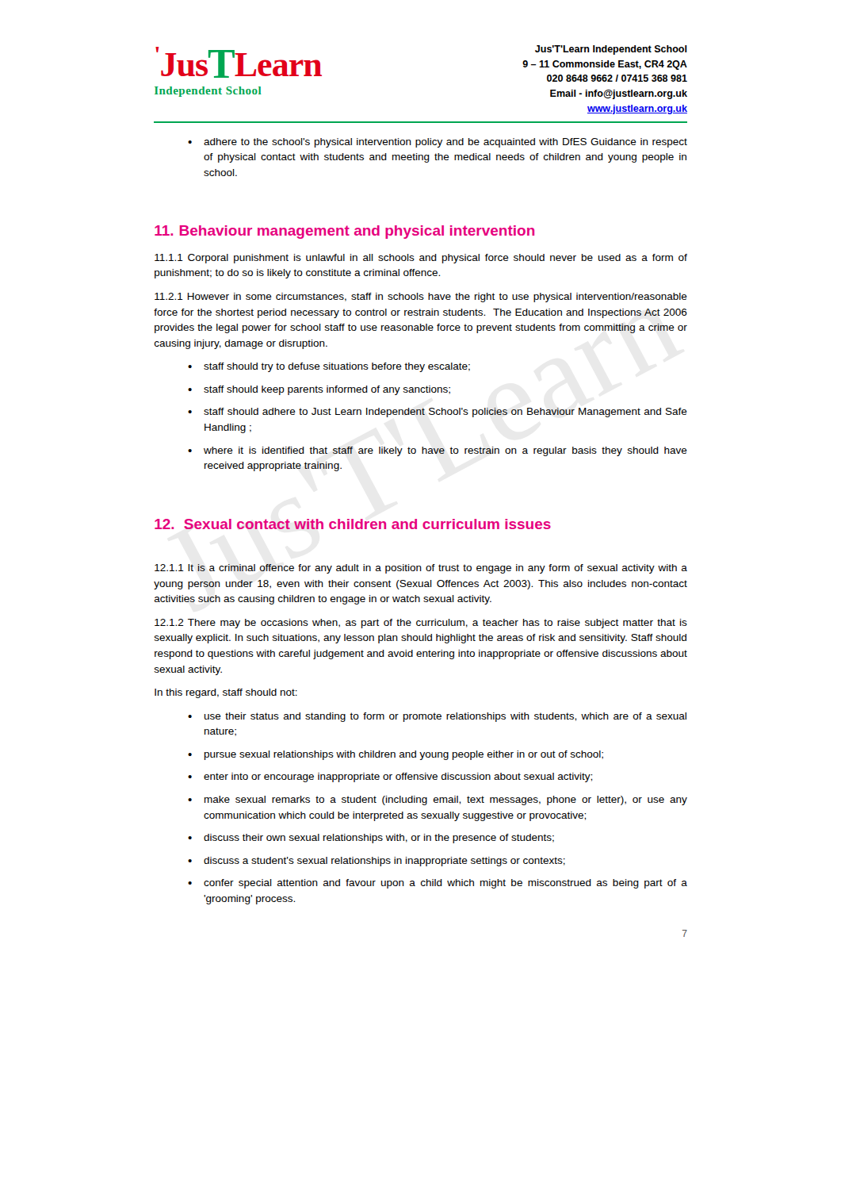Jus'T'Learn
'JusTLearn
Independent School
Jus'T'Learn Independent School
9 – 11 Commonside East, CR4 2QA
020 8648 9662 / 07415 368 981
Email - info@justlearn.org.uk
www.justlearn.org.uk
adhere to the school's physical intervention policy and be acquainted with DfES Guidance in respect of physical contact with students and meeting the medical needs of children and young people in school.
11. Behaviour management and physical intervention
11.1.1 Corporal punishment is unlawful in all schools and physical force should never be used as a form of punishment; to do so is likely to constitute a criminal offence.
11.2.1 However in some circumstances, staff in schools have the right to use physical intervention/reasonable force for the shortest period necessary to control or restrain students. The Education and Inspections Act 2006 provides the legal power for school staff to use reasonable force to prevent students from committing a crime or causing injury, damage or disruption.
staff should try to defuse situations before they escalate;
staff should keep parents informed of any sanctions;
staff should adhere to Just Learn Independent School's policies on Behaviour Management and Safe Handling ;
where it is identified that staff are likely to have to restrain on a regular basis they should have received appropriate training.
12. Sexual contact with children and curriculum issues
12.1.1 It is a criminal offence for any adult in a position of trust to engage in any form of sexual activity with a young person under 18, even with their consent (Sexual Offences Act 2003). This also includes non-contact activities such as causing children to engage in or watch sexual activity.
12.1.2 There may be occasions when, as part of the curriculum, a teacher has to raise subject matter that is sexually explicit. In such situations, any lesson plan should highlight the areas of risk and sensitivity. Staff should respond to questions with careful judgement and avoid entering into inappropriate or offensive discussions about sexual activity.
In this regard, staff should not:
use their status and standing to form or promote relationships with students, which are of a sexual nature;
pursue sexual relationships with children and young people either in or out of school;
enter into or encourage inappropriate or offensive discussion about sexual activity;
make sexual remarks to a student (including email, text messages, phone or letter), or use any communication which could be interpreted as sexually suggestive or provocative;
discuss their own sexual relationships with, or in the presence of students;
discuss a student's sexual relationships in inappropriate settings or contexts;
confer special attention and favour upon a child which might be misconstrued as being part of a 'grooming' process.
7